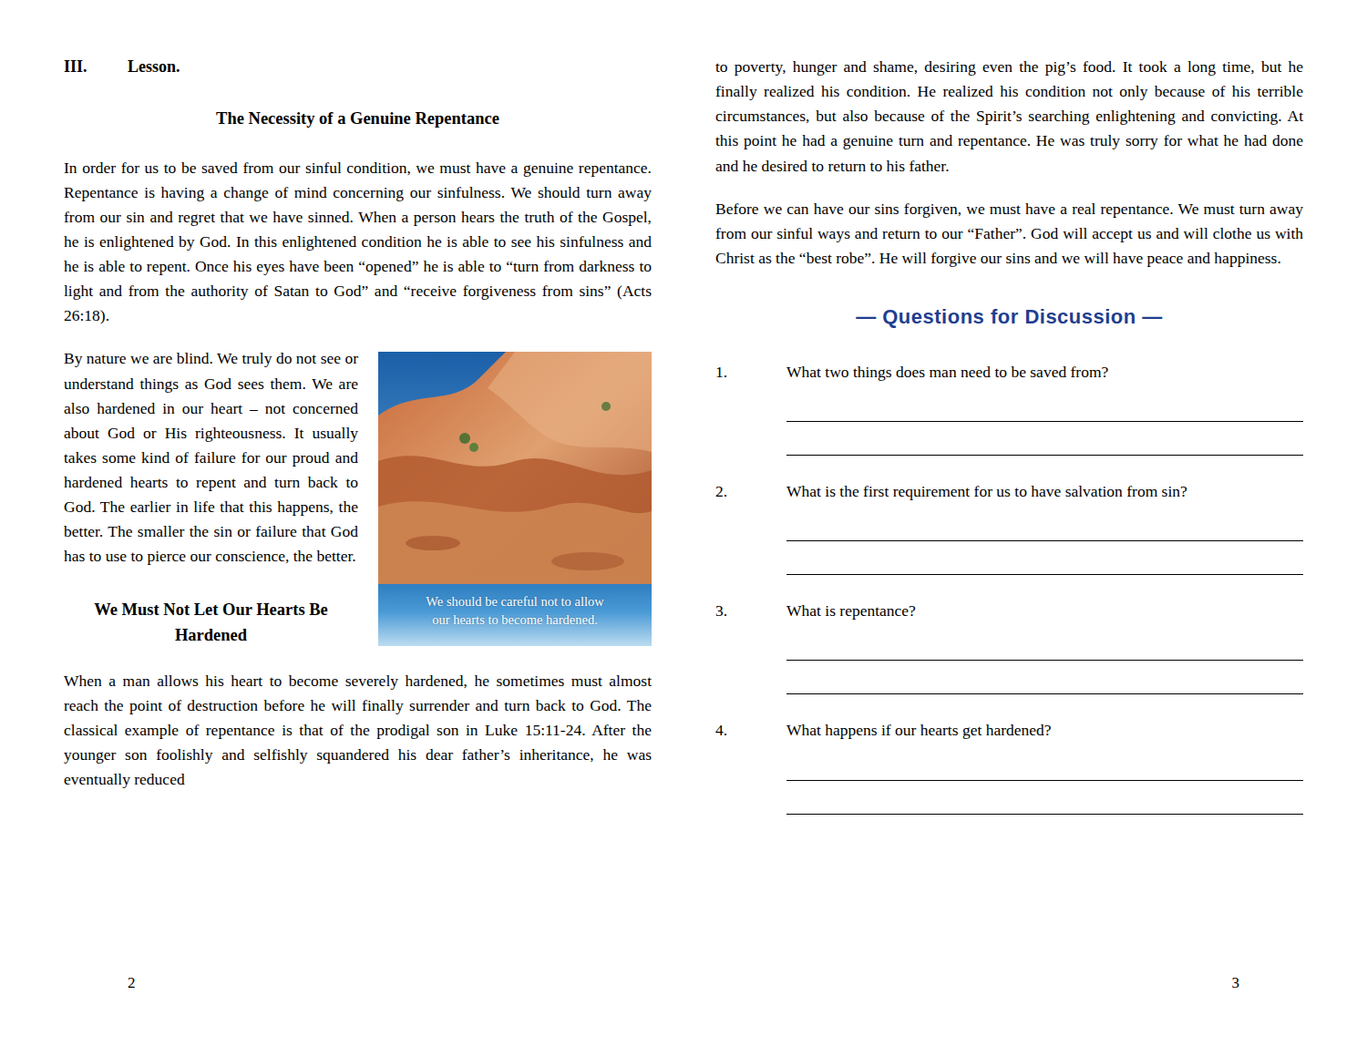III. Lesson.
The Necessity of a Genuine Repentance
In order for us to be saved from our sinful condition, we must have a genuine repentance. Repentance is having a change of mind concerning our sinfulness. We should turn away from our sin and regret that we have sinned. When a person hears the truth of the Gospel, he is enlightened by God. In this enlightened condition he is able to see his sinfulness and he is able to repent. Once his eyes have been “opened” he is able to “turn from darkness to light and from the authority of Satan to God” and “receive forgiveness from sins” (Acts 26:18).
We should be careful not to allow our hearts to become hardened.
By nature we are blind. We truly do not see or understand things as God sees them. We are also hardened in our heart – not concerned about God or His righteousness. It usually takes some kind of failure for our proud and hardened hearts to repent and turn back to God. The earlier in life that this happens, the better. The smaller the sin or failure that God has to use to pierce our conscience, the better.
We Must Not Let Our Hearts Be Hardened
When a man allows his heart to become severely hardened, he sometimes must almost reach the point of destruction before he will finally surrender and turn back to God. The classical example of repentance is that of the prodigal son in Luke 15:11-24. After the younger son foolishly and selfishly squandered his dear father’s inheritance, he was eventually reduced
2
to poverty, hunger and shame, desiring even the pig’s food. It took a long time, but he finally realized his condition. He realized his condition not only because of his terrible circumstances, but also because of the Spirit’s searching enlightening and convicting. At this point he had a genuine turn and repentance. He was truly sorry for what he had done and he desired to return to his father.
Before we can have our sins forgiven, we must have a real repentance. We must turn away from our sinful ways and return to our “Father”. God will accept us and will clothe us with Christ as the “best robe”. He will forgive our sins and we will have peace and happiness.
— Questions for Discussion —
1. What two things does man need to be saved from?
2. What is the first requirement for us to have salvation from sin?
3. What is repentance?
4. What happens if our hearts get hardened?
3